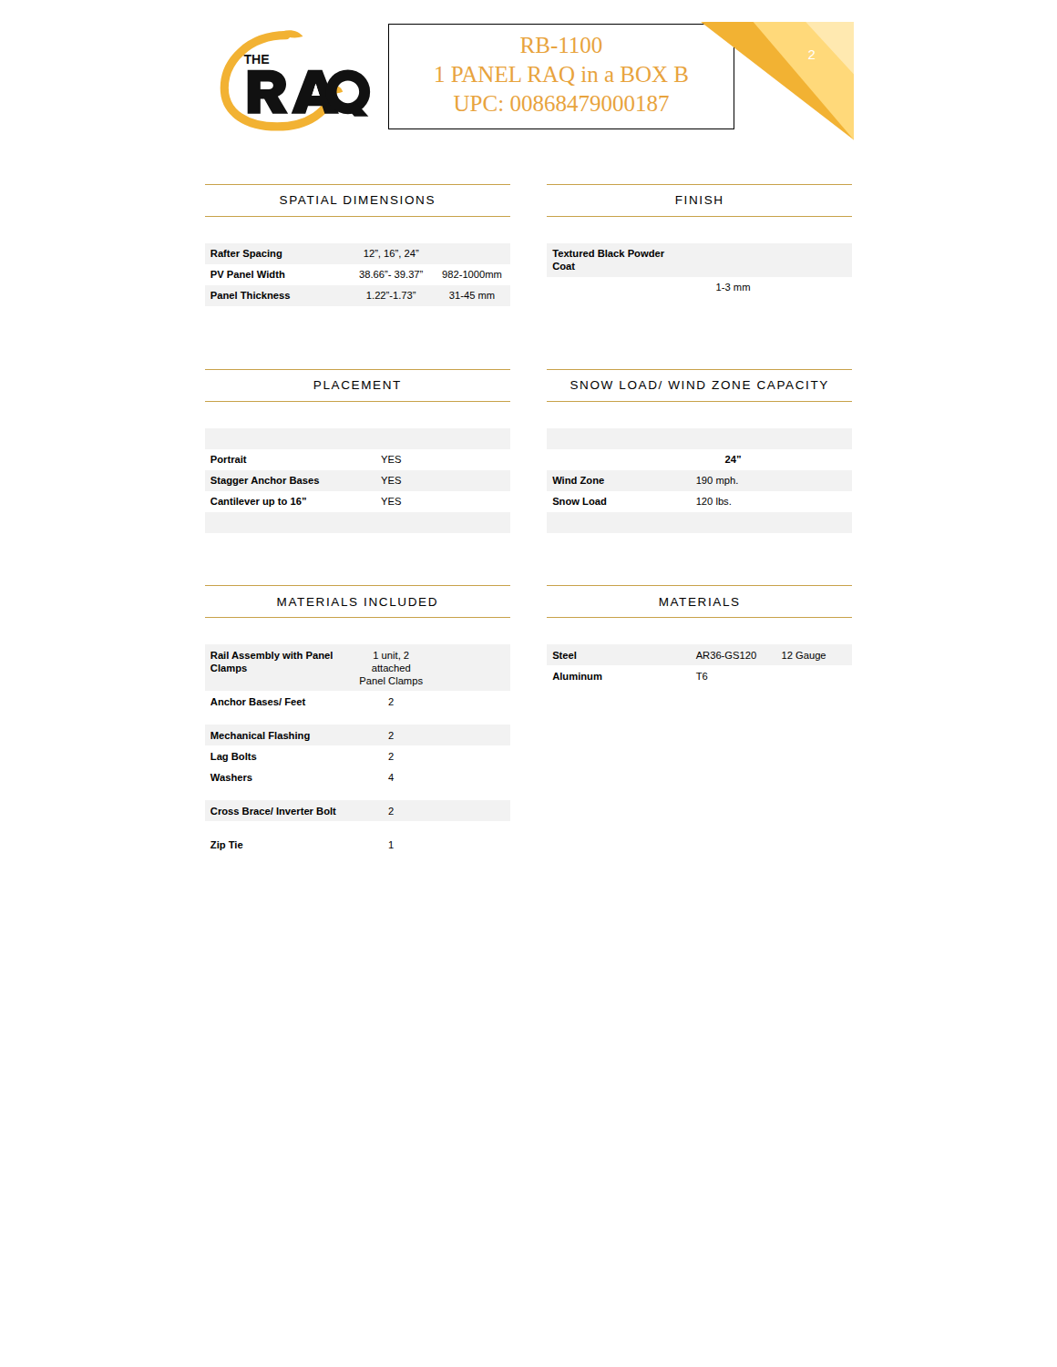THE
RB-1100
1 PANEL RAQ in a BOX B
UPC: 00868479000187
2
SPATIAL DIMENSIONS
| Rafter Spacing | 12”, 16”, 24” | |
| PV Panel Width | 38.66”- 39.37” | 982-1000mm |
| Panel Thickness | 1.22”-1.73” | 31-45 mm |
FINISH
| Textured Black Powder Coat | | |
| | 1-3 mm | |
PLACEMENT
| Portrait | YES | |
| Stagger Anchor Bases | YES | |
| Cantilever up to 16” | YES | |
SNOW LOAD/ WIND ZONE CAPACITY
| | 24” | |
| Wind Zone | 190 mph. | |
| Snow Load | 120 lbs. | |
MATERIALS INCLUDED
| Rail Assembly with Panel Clamps | 1 unit, 2 attached Panel Clamps | |
| Anchor Bases/ Feet | 2 | |
| Mechanical Flashing | 2 | |
| Lag Bolts | 2 | |
| Washers | 4 | |
| Cross Brace/ Inverter Bolt | 2 | |
| Zip Tie | 1 | |
MATERIALS
| Steel | AR36-GS120 | 12 Gauge |
| Aluminum | T6 | |